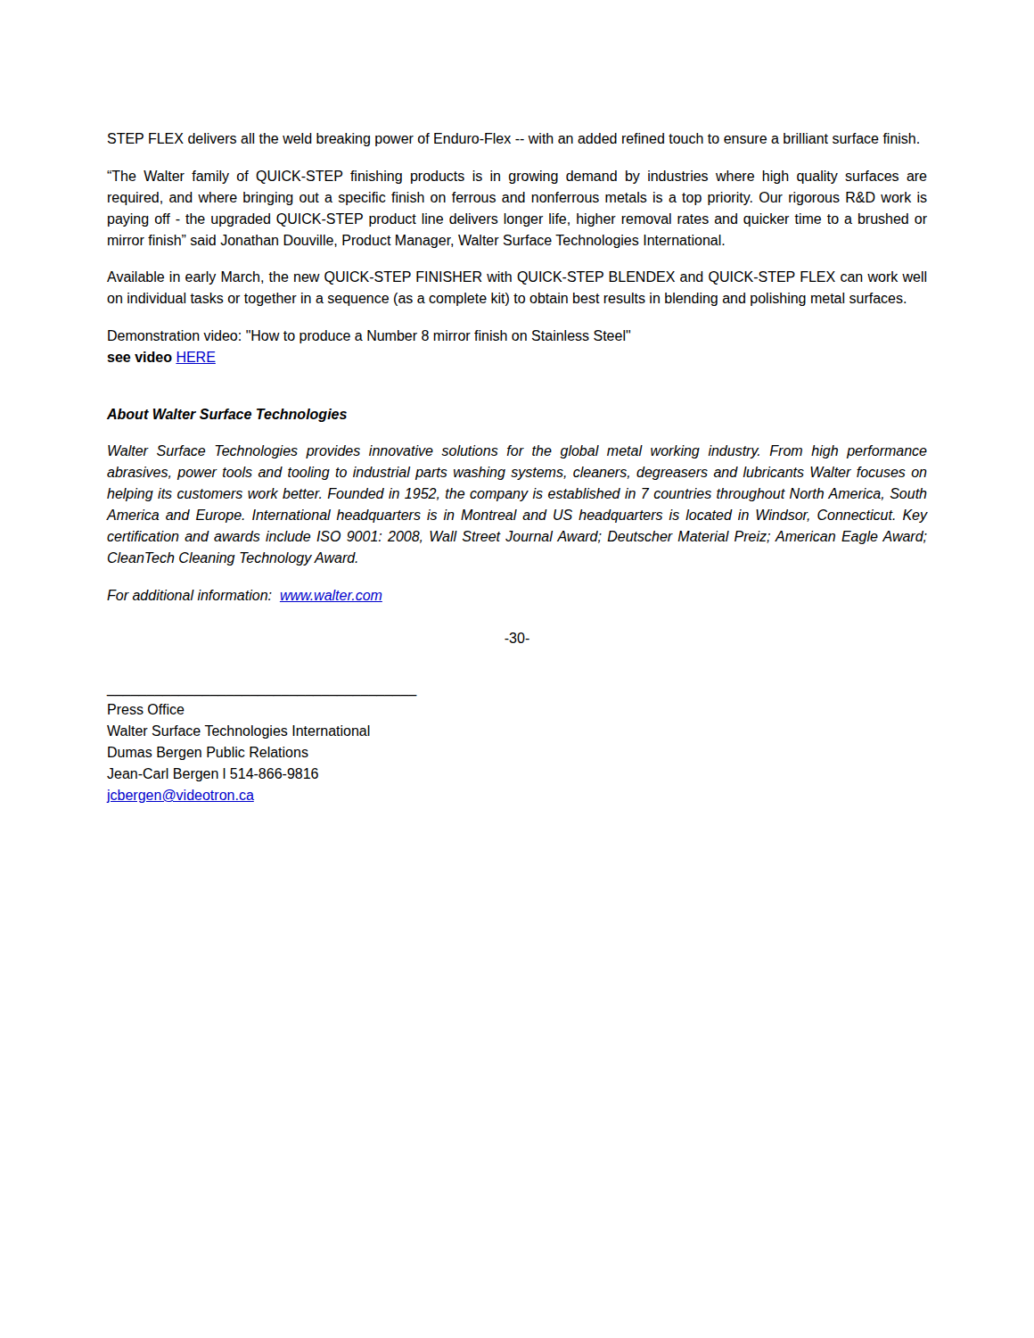STEP FLEX delivers all the weld breaking power of Enduro-Flex -- with an added refined touch to ensure a brilliant surface finish.
“The Walter family of QUICK-STEP finishing products is in growing demand by industries where high quality surfaces are required, and where bringing out a specific finish on ferrous and nonferrous metals is a top priority. Our rigorous R&D work is paying off - the upgraded QUICK-STEP product line delivers longer life, higher removal rates and quicker time to a brushed or mirror finish” said Jonathan Douville, Product Manager, Walter Surface Technologies International.
Available in early March, the new QUICK-STEP FINISHER with QUICK-STEP BLENDEX and QUICK-STEP FLEX can work well on individual tasks or together in a sequence (as a complete kit) to obtain best results in blending and polishing metal surfaces.
Demonstration video: "How to produce a Number 8 mirror finish on Stainless Steel"
see video HERE
About Walter Surface Technologies
Walter Surface Technologies provides innovative solutions for the global metal working industry. From high performance abrasives, power tools and tooling to industrial parts washing systems, cleaners, degreasers and lubricants Walter focuses on helping its customers work better. Founded in 1952, the company is established in 7 countries throughout North America, South America and Europe. International headquarters is in Montreal and US headquarters is located in Windsor, Connecticut. Key certification and awards include ISO 9001: 2008, Wall Street Journal Award; Deutscher Material Preiz; American Eagle Award; CleanTech Cleaning Technology Award.
For additional information: www.walter.com
-30-
_______________________________________
Press Office
Walter Surface Technologies International
Dumas Bergen Public Relations
Jean-Carl Bergen l 514-866-9816
jcbergen@videotron.ca